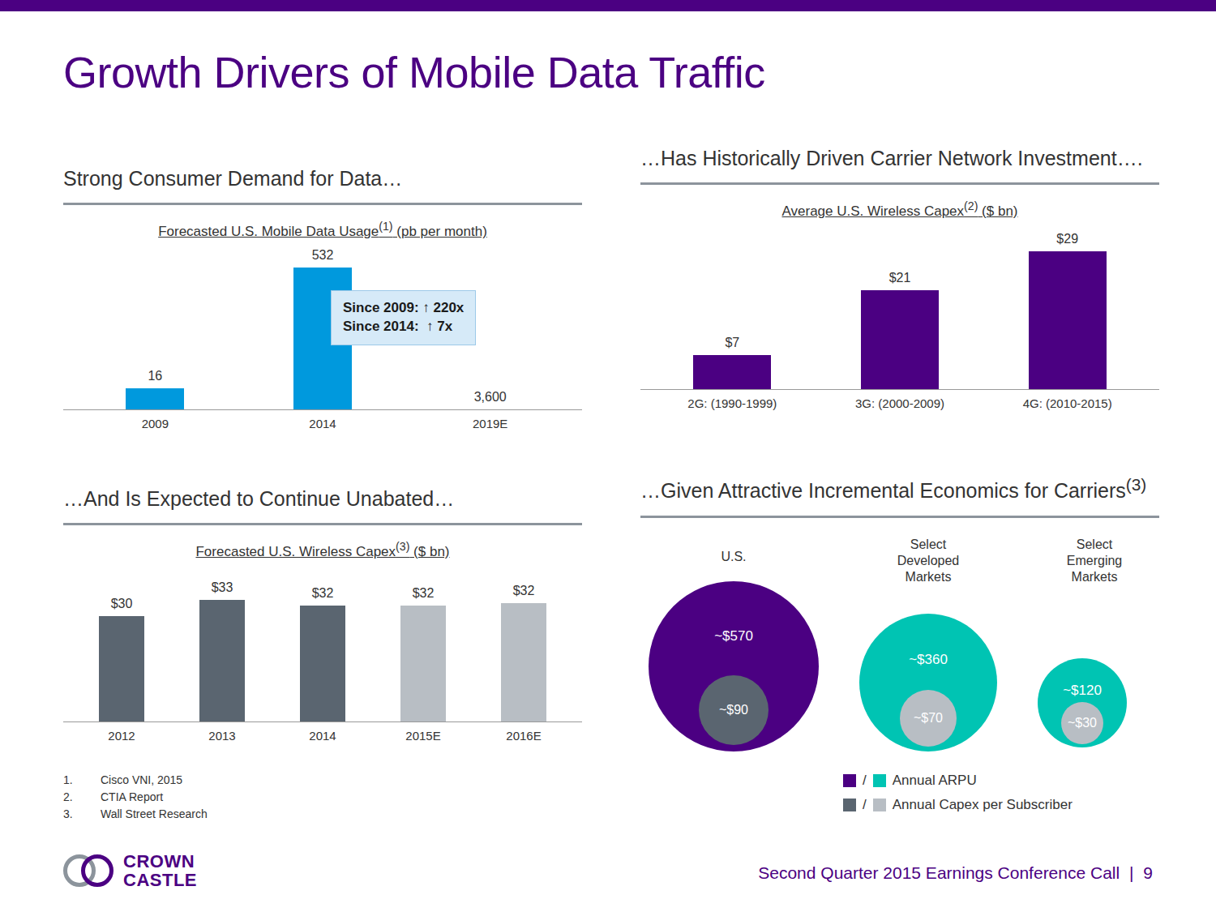Growth Drivers of Mobile Data Traffic
Strong Consumer Demand for Data…
Forecasted U.S. Mobile Data Usage(1) (pb per month)
Since 2009: ↑ 220x
Since 2014: ↑ 7x
16
532
3,600
2009 2014 2019E
…Has Historically Driven Carrier Network Investment….
Average U.S. Wireless Capex(2) ($ bn)
$7
$21
$29
2G: (1990-1999) 3G: (2000-2009) 4G: (2010-2015)
…And Is Expected to Continue Unabated…
Forecasted U.S. Wireless Capex(3) ($ bn)
$30
$33
$32
$32
$32
2012 2013 2014 2015E 2016E
…Given Attractive Incremental Economics for Carriers(3)
U.S.
Select
Developed
Markets
Select
Emerging
Markets
~$570
~$90
~$360
~$70
~$120
~$30
/ Annual ARPU
/ Annual Capex per Subscriber
1. Cisco VNI, 2015
2. CTIA Report
3. Wall Street Research
CROWN
CASTLE
Second Quarter 2015 Earnings Conference Call | 9